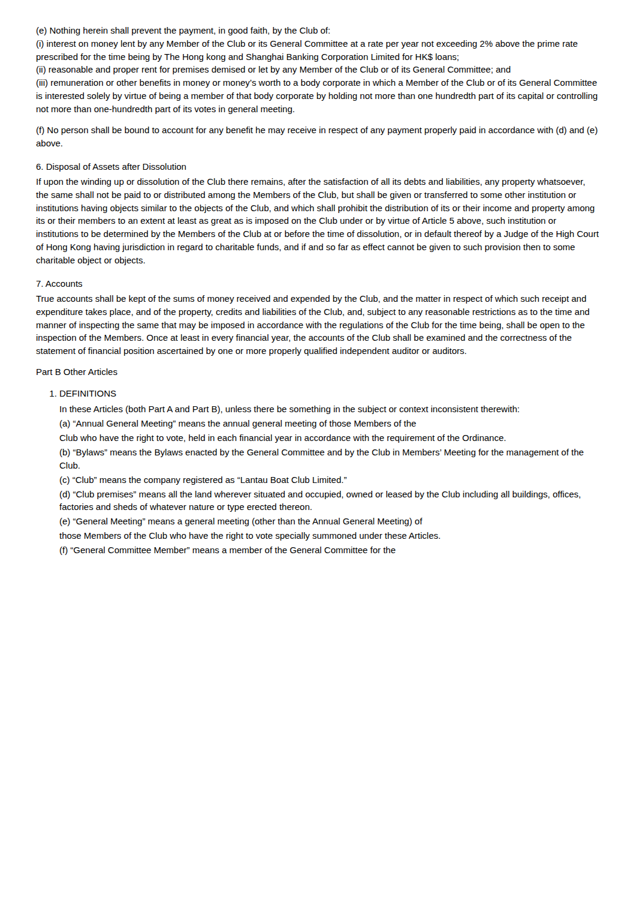(e) Nothing herein shall prevent the payment, in good faith, by the Club of:
(i) interest on money lent by any Member of the Club or its General Committee at a rate per year not exceeding 2% above the prime rate prescribed for the time being by The Hong kong and Shanghai Banking Corporation Limited for HK$ loans;
(ii) reasonable and proper rent for premises demised or let by any Member of the Club or of its General Committee; and
(iii) remuneration or other benefits in money or money’s worth to a body corporate in which a Member of the Club or of its General Committee is interested solely by virtue of being a member of that body corporate by holding not more than one hundredth part of its capital or controlling not more than one-hundredth part of its votes in general meeting.
(f) No person shall be bound to account for any benefit he may receive in respect of any payment properly paid in accordance with (d) and (e) above.
6. Disposal of Assets after Dissolution
If upon the winding up or dissolution of the Club there remains, after the satisfaction of all its debts and liabilities, any property whatsoever, the same shall not be paid to or distributed among the Members of the Club, but shall be given or transferred to some other institution or institutions having objects similar to the objects of the Club, and which shall prohibit the distribution of its or their income and property among its or their members to an extent at least as great as is imposed on the Club under or by virtue of Article 5 above, such institution or institutions to be determined by the Members of the Club at or before the time of dissolution, or in default thereof by a Judge of the High Court of Hong Kong having jurisdiction in regard to charitable funds, and if and so far as effect cannot be given to such provision then to some charitable object or objects.
7. Accounts
True accounts shall be kept of the sums of money received and expended by the Club, and the matter in respect of which such receipt and expenditure takes place, and of the property, credits and liabilities of the Club, and, subject to any reasonable restrictions as to the time and manner of inspecting the same that may be imposed in accordance with the regulations of the Club for the time being, shall be open to the inspection of the Members. Once at least in every financial year, the accounts of the Club shall be examined and the correctness of the statement of financial position ascertained by one or more properly qualified independent auditor or auditors.
Part B Other Articles
DEFINITIONS
In these Articles (both Part A and Part B), unless there be something in the subject or context inconsistent therewith:
(a) “Annual General Meeting” means the annual general meeting of those Members of the
Club who have the right to vote, held in each financial year in accordance with the requirement of the Ordinance.
(b) “Bylaws” means the Bylaws enacted by the General Committee and by the Club in Members’ Meeting for the management of the Club.
(c) “Club” means the company registered as “Lantau Boat Club Limited.”
(d) “Club premises” means all the land wherever situated and occupied, owned or leased by the Club including all buildings, offices, factories and sheds of whatever nature or type erected thereon.
(e) “General Meeting” means a general meeting (other than the Annual General Meeting) of
those Members of the Club who have the right to vote specially summoned under these Articles.
(f) “General Committee Member” means a member of the General Committee for the